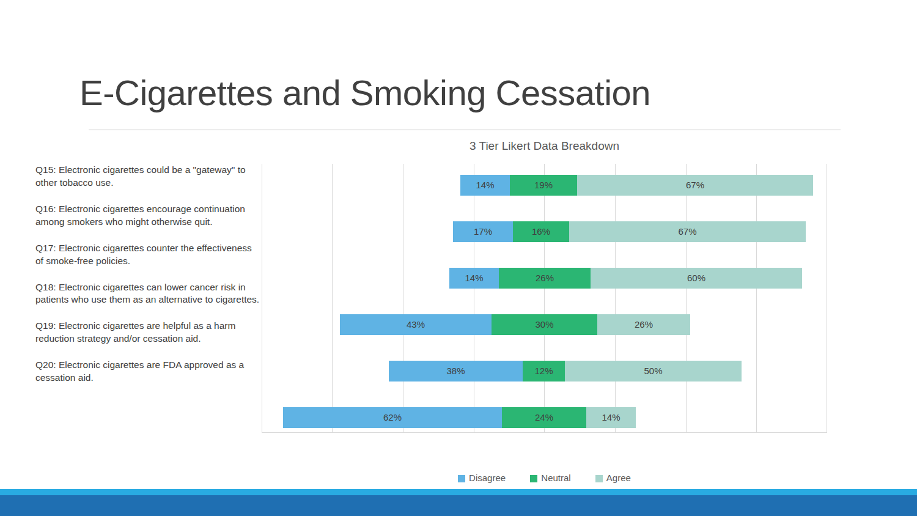E-Cigarettes and Smoking Cessation
Q15: Electronic cigarettes could be a "gateway" to other tobacco use.
Q16: Electronic cigarettes encourage continuation among smokers who might otherwise quit.
Q17: Electronic cigarettes counter the effectiveness of smoke-free policies.
Q18: Electronic cigarettes can lower cancer risk in patients who use them as an alternative to cigarettes.
Q19: Electronic cigarettes are helpful as a harm reduction strategy and/or cessation aid.
Q20: Electronic cigarettes are FDA approved as a cessation aid.
3 Tier Likert Data Breakdown
Q15: 14 / 19 / 67
14%
19%
67%
17%
16%
67%
14%
26%
60%
43%
30%
26%
38%
12%
50%
62%
24%
14%
Disagree Neutral Agree